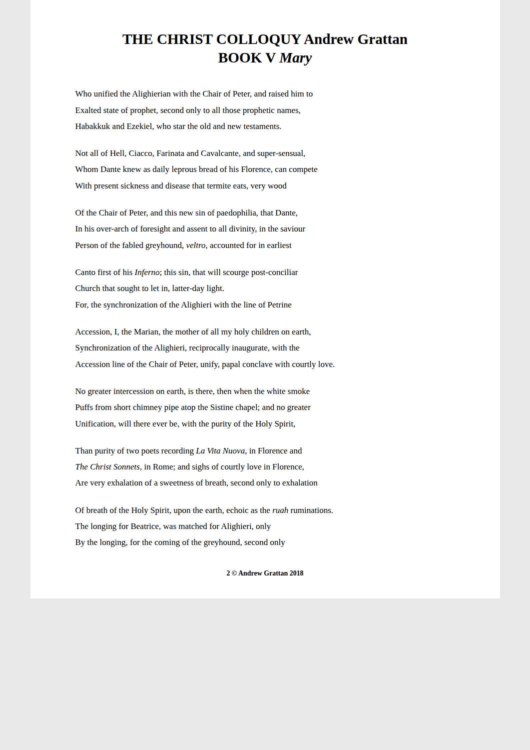THE CHRIST COLLOQUY Andrew Grattan BOOK V Mary
Who unified the Alighierian with the Chair of Peter, and raised him to Exalted state of prophet, second only to all those prophetic names, Habakkuk and Ezekiel, who star the old and new testaments.
Not all of Hell, Ciacco, Farinata and Cavalcante, and super-sensual, Whom Dante knew as daily leprous bread of his Florence, can compete With present sickness and disease that termite eats, very wood
Of the Chair of Peter, and this new sin of paedophilia, that Dante, In his over-arch of foresight and assent to all divinity, in the saviour Person of the fabled greyhound, veltro, accounted for in earliest
Canto first of his Inferno; this sin, that will scourge post-conciliar Church that sought to let in, latter-day light. For, the synchronization of the Alighieri with the line of Petrine
Accession, I, the Marian, the mother of all my holy children on earth, Synchronization of the Alighieri, reciprocally inaugurate, with the Accession line of the Chair of Peter, unify, papal conclave with courtly love.
No greater intercession on earth, is there, then when the white smoke Puffs from short chimney pipe atop the Sistine chapel; and no greater Unification, will there ever be, with the purity of the Holy Spirit,
Than purity of two poets recording La Vita Nuova, in Florence and The Christ Sonnets, in Rome; and sighs of courtly love in Florence, Are very exhalation of a sweetness of breath, second only to exhalation
Of breath of the Holy Spirit, upon the earth, echoic as the ruah ruminations. The longing for Beatrice, was matched for Alighieri, only By the longing, for the coming of the greyhound, second only
2 © Andrew Grattan 2018